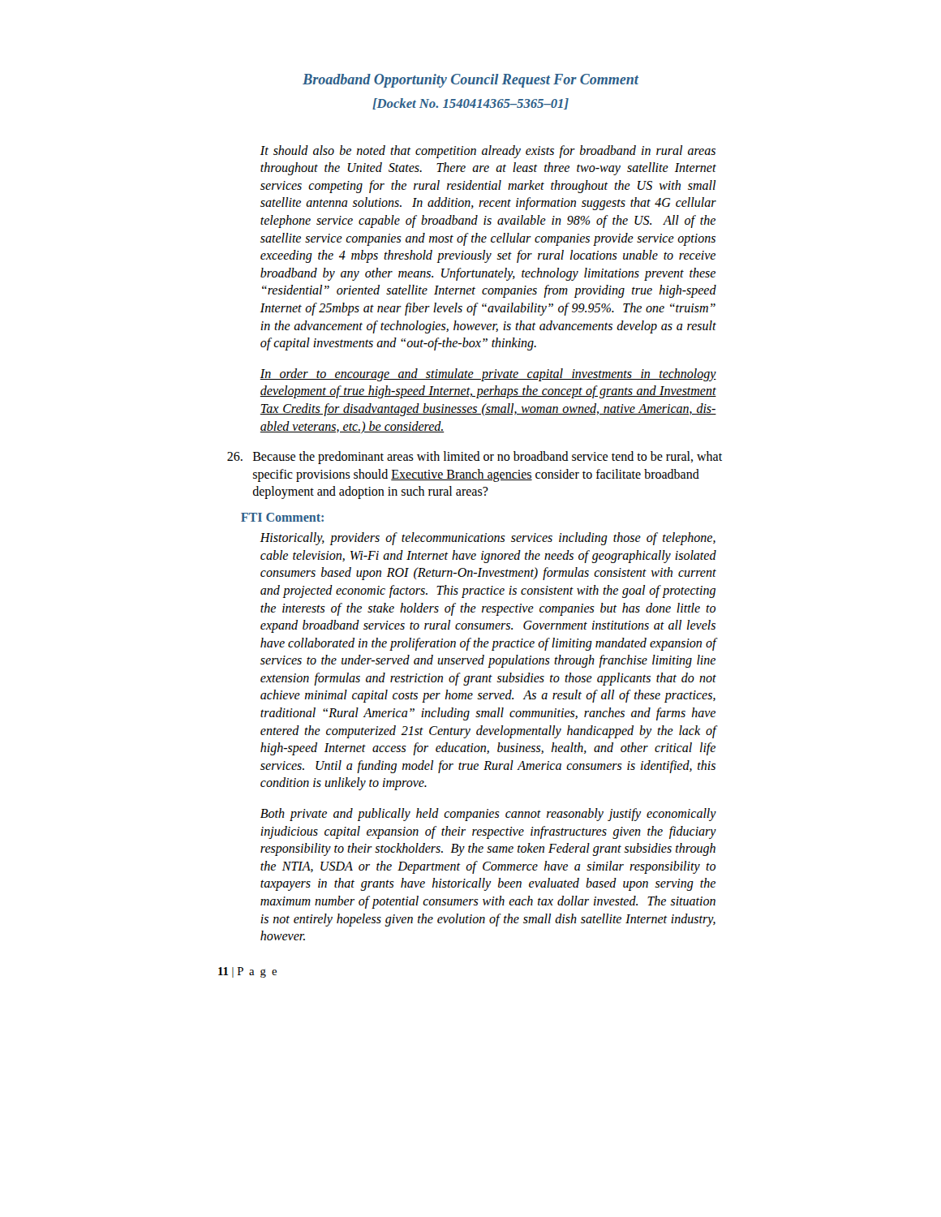Broadband Opportunity Council Request For Comment
[Docket No. 1540414365–5365–01]
It should also be noted that competition already exists for broadband in rural areas throughout the United States. There are at least three two-way satellite Internet services competing for the rural residential market throughout the US with small satellite antenna solutions. In addition, recent information suggests that 4G cellular telephone service capable of broadband is available in 98% of the US. All of the satellite service companies and most of the cellular companies provide service options exceeding the 4 mbps threshold previously set for rural locations unable to receive broadband by any other means. Unfortunately, technology limitations prevent these “residential” oriented satellite Internet companies from providing true high-speed Internet of 25mbps at near fiber levels of “availability” of 99.95%. The one “truism” in the advancement of technologies, however, is that advancements develop as a result of capital investments and “out-of-the-box” thinking.
In order to encourage and stimulate private capital investments in technology development of true high-speed Internet, perhaps the concept of grants and Investment Tax Credits for disadvantaged businesses (small, woman owned, native American, dis-abled veterans, etc.) be considered.
26.
Because the predominant areas with limited or no broadband service tend to be rural, what specific provisions should Executive Branch agencies consider to facilitate broadband deployment and adoption in such rural areas?
FTI Comment:
Historically, providers of telecommunications services including those of telephone, cable television, Wi-Fi and Internet have ignored the needs of geographically isolated consumers based upon ROI (Return-On-Investment) formulas consistent with current and projected economic factors. This practice is consistent with the goal of protecting the interests of the stake holders of the respective companies but has done little to expand broadband services to rural consumers. Government institutions at all levels have collaborated in the proliferation of the practice of limiting mandated expansion of services to the under-served and unserved populations through franchise limiting line extension formulas and restriction of grant subsidies to those applicants that do not achieve minimal capital costs per home served. As a result of all of these practices, traditional “Rural America” including small communities, ranches and farms have entered the computerized 21st Century developmentally handicapped by the lack of high-speed Internet access for education, business, health, and other critical life services. Until a funding model for true Rural America consumers is identified, this condition is unlikely to improve.
Both private and publically held companies cannot reasonably justify economically injudicious capital expansion of their respective infrastructures given the fiduciary responsibility to their stockholders. By the same token Federal grant subsidies through the NTIA, USDA or the Department of Commerce have a similar responsibility to taxpayers in that grants have historically been evaluated based upon serving the maximum number of potential consumers with each tax dollar invested. The situation is not entirely hopeless given the evolution of the small dish satellite Internet industry, however.
11 | P a g e